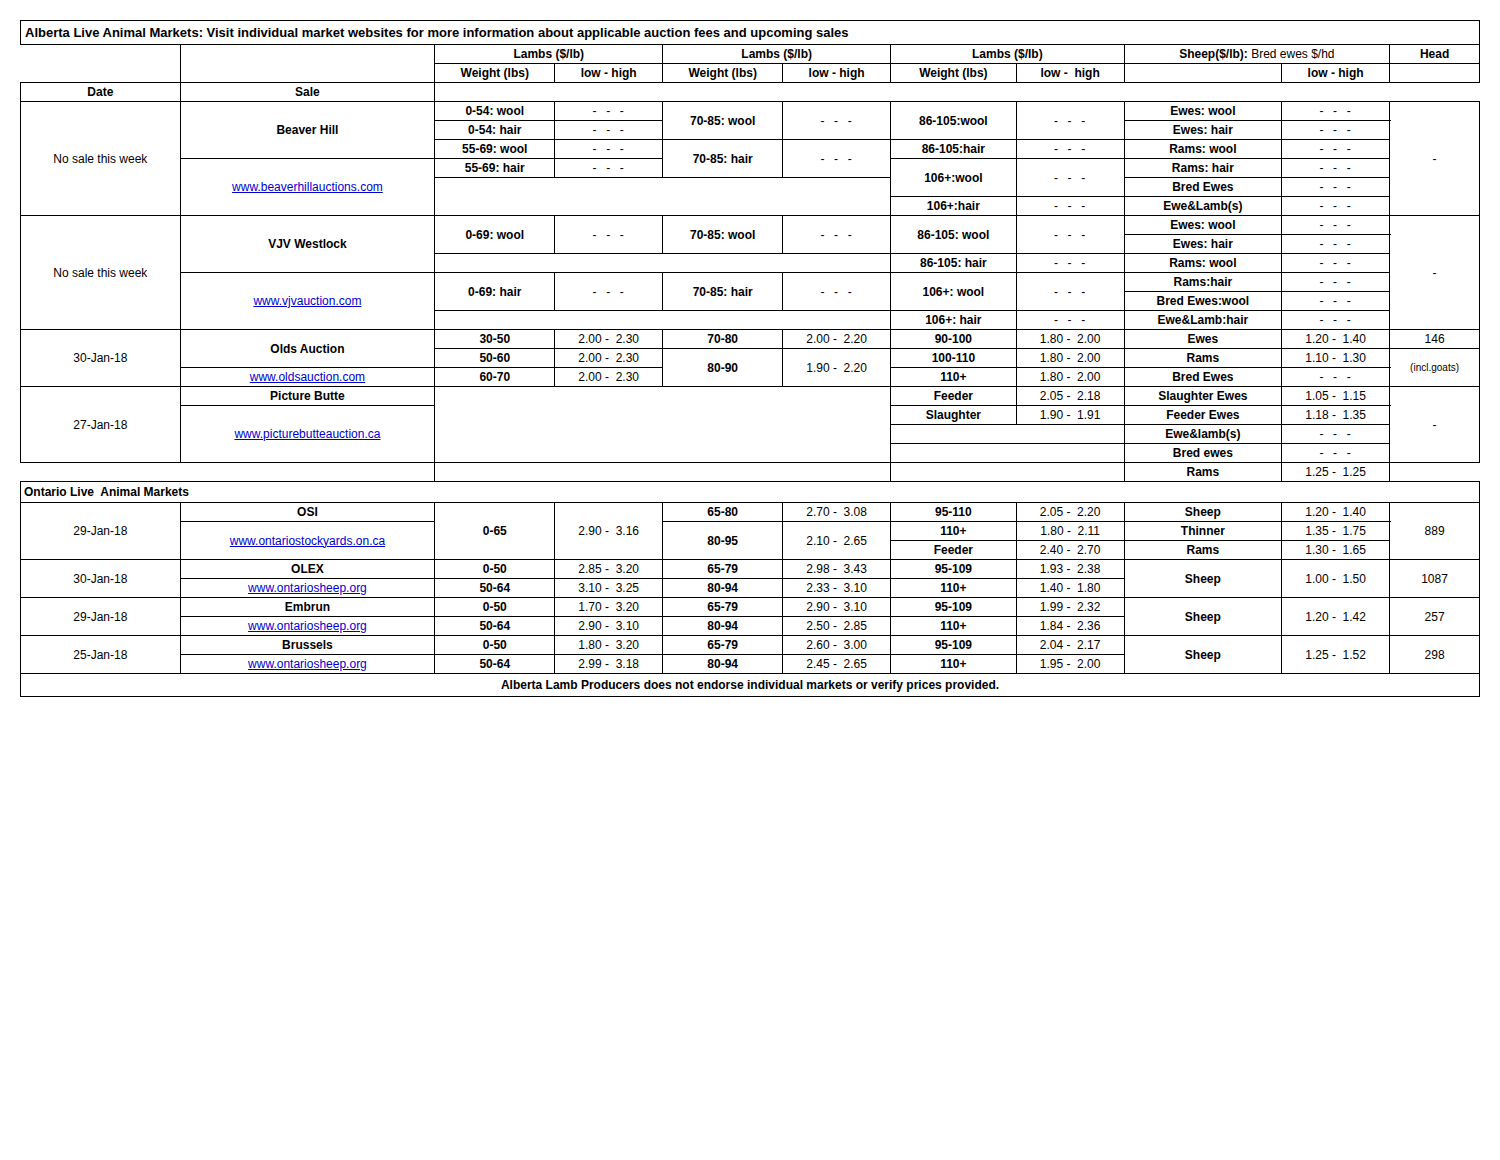| Alberta Live Animal Markets: Visit individual market websites for more information about applicable auction fees and upcoming sales |
| | | Lambs ($/lb) | Lambs ($/lb) | Lambs ($/lb) | Sheep($/lb): Bred ewes $/hd | Head |
| Weight (lbs) | low - high | Weight (lbs) | low - high | Weight (lbs) | low - high | | low - high | |
| Date | Sale | |
| No sale this week | Beaver Hill | 0-54: wool | - - - | 70-85: wool | - - - | 86-105:wool | - - - | Ewes: wool | - - - | - |
| 0-54: hair | - - - | Ewes: hair | - - - |
| 55-69: wool | - - - | 70-85: hair | - - - | 86-105:hair | - - - | Rams: wool | - - - |
| www.beaverhillauctions.com | 55-69: hair | - - - | 106+:wool | - - - | Rams: hair | - - - |
| | | Bred Ewes | - - - |
| | | 106+:hair | - - - | Ewe&Lamb(s) | - - - |
| No sale this week | VJV Westlock | 0-69: wool | - - - | 70-85: wool | - - - | 86-105: wool | - - - | Ewes: wool | - - - | - |
| Ewes: hair | - - - |
| | | 86-105: hair | - - - | Rams: wool | - - - |
| www.vjvauction.com | 0-69: hair | - - - | 70-85: hair | - - - | 106+: wool | - - - | Rams:hair | - - - |
| Bred Ewes:wool | - - - |
| | | 106+: hair | - - - | Ewe&Lamb:hair | - - - |
| 30-Jan-18 | Olds Auction | 30-50 | 2.00 - 2.30 | 70-80 | 2.00 - 2.20 | 90-100 | 1.80 - 2.00 | Ewes | 1.20 - 1.40 | 146 |
| 50-60 | 2.00 - 2.30 | 80-90 | 1.90 - 2.20 | 100-110 | 1.80 - 2.00 | Rams | 1.10 - 1.30 | (incl.goats) |
| www.oldsauction.com | 60-70 | 2.00 - 2.30 | 110+ | 1.80 - 2.00 | Bred Ewes | - - - |
| 27-Jan-18 | Picture Butte | | Feeder | 2.05 - 2.18 | Slaughter Ewes | 1.05 - 1.15 | - |
| www.picturebutteauction.ca | Slaughter | 1.90 - 1.91 | Feeder Ewes | 1.18 - 1.35 |
| | Ewe&lamb(s) | - - - |
| | Bred ewes | - - - |
| | | | Rams | 1.25 - 1.25 | |
| Ontario Live Animal Markets |
| 29-Jan-18 | OSI | 0-65 | 2.90 - 3.16 | 65-80 | 2.70 - 3.08 | 95-110 | 2.05 - 2.20 | Sheep | 1.20 - 1.40 | 889 |
| www.ontariostockyards.on.ca | 80-95 | 2.10 - 2.65 | 110+ | 1.80 - 2.11 | Thinner | 1.35 - 1.75 |
| Feeder | 2.40 - 2.70 | Rams | 1.30 - 1.65 |
| 30-Jan-18 | OLEX | 0-50 | 2.85 - 3.20 | 65-79 | 2.98 - 3.43 | 95-109 | 1.93 - 2.38 | Sheep | 1.00 - 1.50 | 1087 |
| www.ontariosheep.org | 50-64 | 3.10 - 3.25 | 80-94 | 2.33 - 3.10 | 110+ | 1.40 - 1.80 |
| 29-Jan-18 | Embrun | 0-50 | 1.70 - 3.20 | 65-79 | 2.90 - 3.10 | 95-109 | 1.99 - 2.32 | Sheep | 1.20 - 1.42 | 257 |
| www.ontariosheep.org | 50-64 | 2.90 - 3.10 | 80-94 | 2.50 - 2.85 | 110+ | 1.84 - 2.36 |
| 25-Jan-18 | Brussels | 0-50 | 1.80 - 3.20 | 65-79 | 2.60 - 3.00 | 95-109 | 2.04 - 2.17 | Sheep | 1.25 - 1.52 | 298 |
| www.ontariosheep.org | 50-64 | 2.99 - 3.18 | 80-94 | 2.45 - 2.65 | 110+ | 1.95 - 2.00 |
| Alberta Lamb Producers does not endorse individual markets or verify prices provided. |